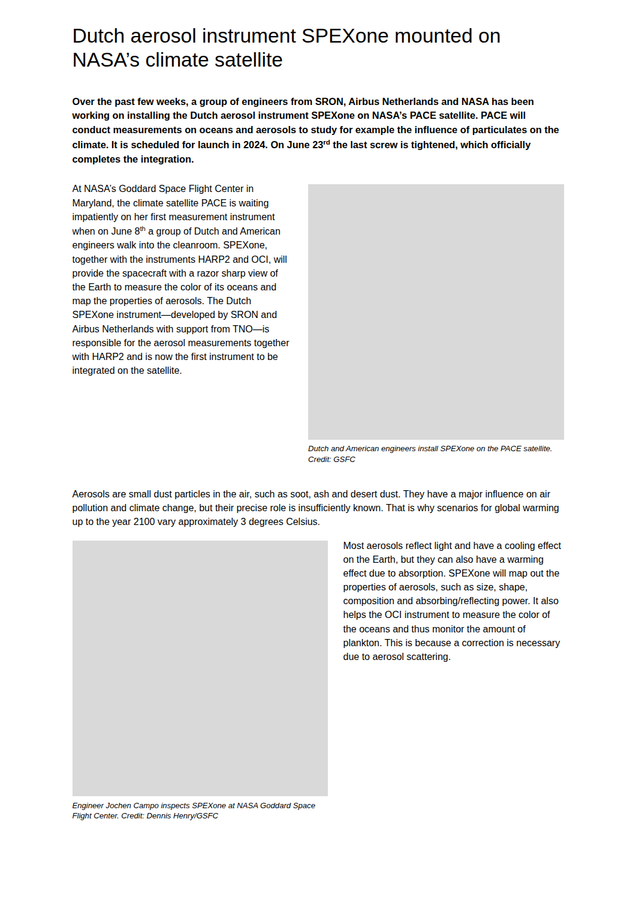Dutch aerosol instrument SPEXone mounted on NASA’s climate satellite
Over the past few weeks, a group of engineers from SRON, Airbus Netherlands and NASA has been working on installing the Dutch aerosol instrument SPEXone on NASA’s PACE satellite. PACE will conduct measurements on oceans and aerosols to study for example the influence of particulates on the climate. It is scheduled for launch in 2024. On June 23rd the last screw is tightened, which officially completes the integration.
Dutch and American engineers install SPEXone on the PACE satellite. Credit: GSFC
At NASA’s Goddard Space Flight Center in Maryland, the climate satellite PACE is waiting impatiently on her first measurement instrument when on June 8th a group of Dutch and American engineers walk into the cleanroom. SPEXone, together with the instruments HARP2 and OCI, will provide the spacecraft with a razor sharp view of the Earth to measure the color of its oceans and map the properties of aerosols. The Dutch SPEXone instrument—developed by SRON and Airbus Netherlands with support from TNO—is responsible for the aerosol measurements together with HARP2 and is now the first instrument to be integrated on the satellite.
Aerosols are small dust particles in the air, such as soot, ash and desert dust. They have a major influence on air pollution and climate change, but their precise role is insufficiently known. That is why scenarios for global warming up to the year 2100 vary approximately 3 degrees Celsius.
Engineer Jochen Campo inspects SPEXone at NASA Goddard Space Flight Center. Credit: Dennis Henry/GSFC
Most aerosols reflect light and have a cooling effect on the Earth, but they can also have a warming effect due to absorption. SPEXone will map out the properties of aerosols, such as size, shape, composition and absorbing/reflecting power. It also helps the OCI instrument to measure the color of the oceans and thus monitor the amount of plankton. This is because a correction is necessary due to aerosol scattering.